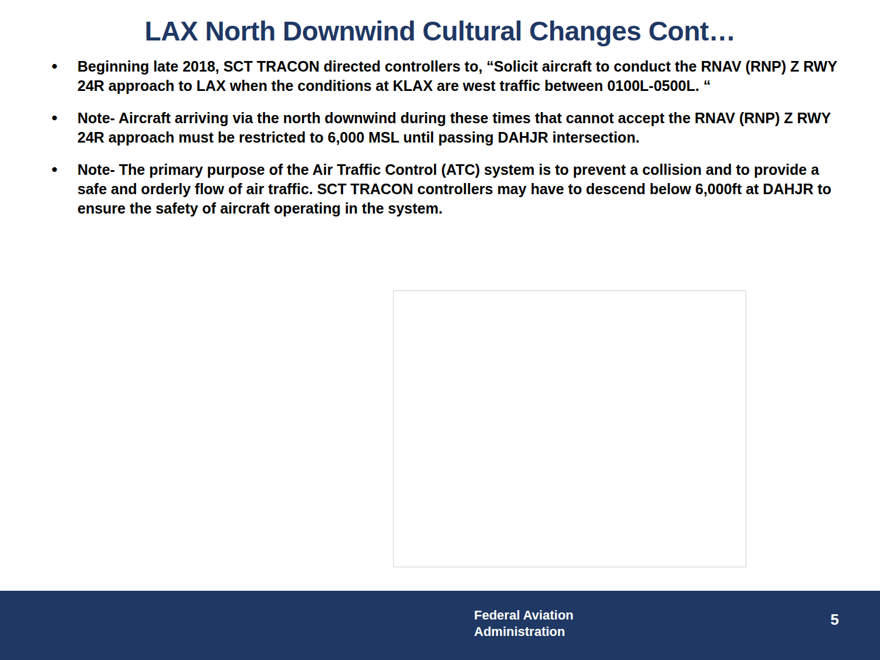LAX North Downwind Cultural Changes Cont…
Beginning late 2018, SCT TRACON directed controllers to, “Solicit aircraft to conduct the RNAV (RNP) Z RWY 24R approach to LAX when the conditions at KLAX are west traffic between 0100L-0500L. “
Note- Aircraft arriving via the north downwind during these times that cannot accept the RNAV (RNP) Z RWY 24R approach must be restricted to 6,000 MSL until passing DAHJR intersection.
Note- The primary purpose of the Air Traffic Control (ATC) system is to prevent a collision and to provide a safe and orderly flow of air traffic. SCT TRACON controllers may have to descend below 6,000ft at DAHJR to ensure the safety of aircraft operating in the system.
Federal Aviation
Administration
5